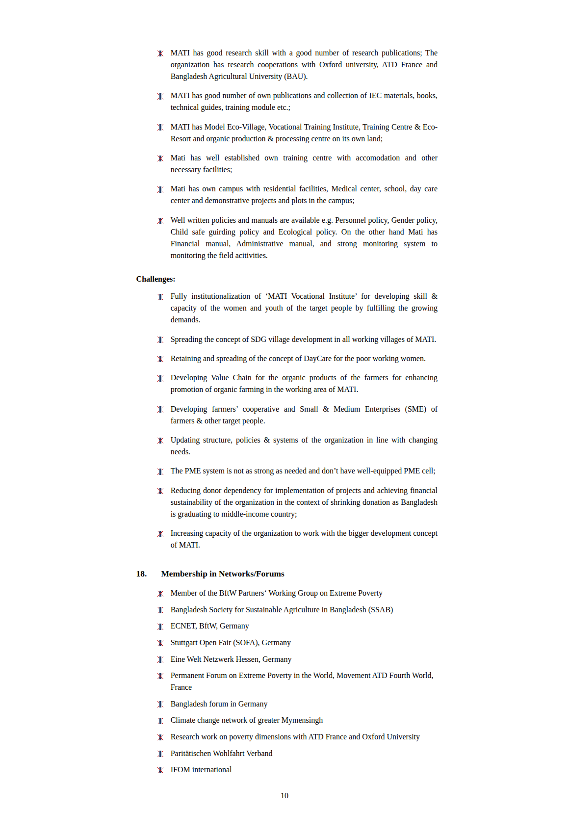MATI has good research skill with a good number of research publications; The organization has research cooperations with Oxford university, ATD France and Bangladesh Agricultural University (BAU).
MATI has good number of own publications and collection of IEC materials, books, technical guides, training module etc.;
MATI has Model Eco-Village, Vocational Training Institute, Training Centre & Eco-Resort and organic production & processing centre on its own land;
Mati has well established own training centre with accomodation and other necessary facilities;
Mati has own campus with residential facilities, Medical center, school, day care center and demonstrative projects and plots in the campus;
Well written policies and manuals are available e.g. Personnel policy, Gender policy, Child safe guirding policy and Ecological policy. On the other hand Mati has Financial manual, Administrative manual, and strong monitoring system to monitoring the field acitivities.
Challenges:
Fully institutionalization of ‘MATI Vocational Institute’ for developing skill & capacity of the women and youth of the target people by fulfilling the growing demands.
Spreading the concept of SDG village development in all working villages of MATI.
Retaining and spreading of the concept of DayCare for the poor working women.
Developing Value Chain for the organic products of the farmers for enhancing promotion of organic farming in the working area of MATI.
Developing farmers’ cooperative and Small & Medium Enterprises (SME) of farmers & other target people.
Updating structure, policies & systems of the organization in line with changing needs.
The PME system is not as strong as needed and don’t have well-equipped PME cell;
Reducing donor dependency for implementation of projects and achieving financial sustainability of the organization in the context of shrinking donation as Bangladesh is graduating to middle-income country;
Increasing capacity of the organization to work with the bigger development concept of MATI.
18. Membership in Networks/Forums
Member of the BftW Partners‘ Working Group on Extreme Poverty
Bangladesh Society for Sustainable Agriculture in Bangladesh (SSAB)
ECNET, BftW, Germany
Stuttgart Open Fair (SOFA), Germany
Eine Welt Netzwerk Hessen, Germany
Permanent Forum on Extreme Poverty in the World, Movement ATD Fourth World, France
Bangladesh forum in Germany
Climate change network of greater Mymensingh
Research work on poverty dimensions with ATD France and Oxford University
Paritätischen Wohlfahrt Verband
IFOM international
10